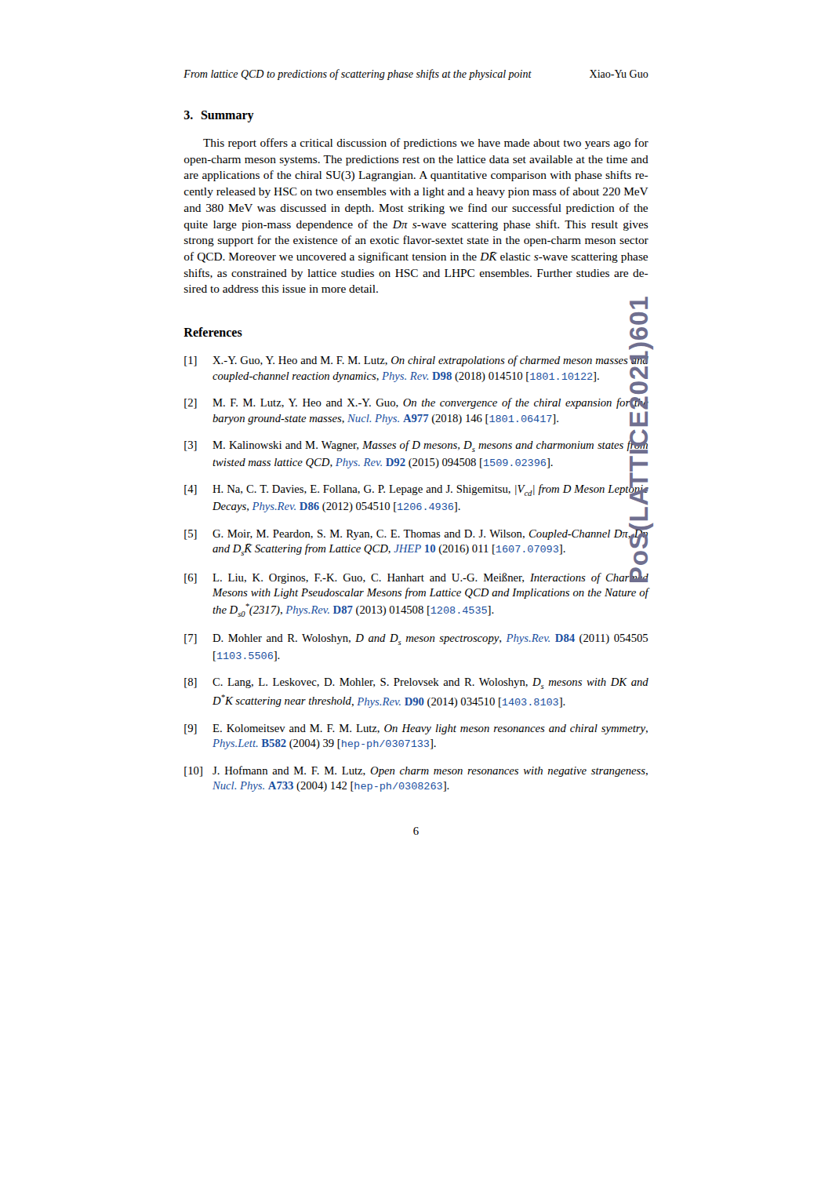From lattice QCD to predictions of scattering phase shifts at the physical point Xiao-Yu Guo
3. Summary
This report offers a critical discussion of predictions we have made about two years ago for open-charm meson systems. The predictions rest on the lattice data set available at the time and are applications of the chiral SU(3) Lagrangian. A quantitative comparison with phase shifts recently released by HSC on two ensembles with a light and a heavy pion mass of about 220 MeV and 380 MeV was discussed in depth. Most striking we find our successful prediction of the quite large pion-mass dependence of the Dπ s-wave scattering phase shift. This result gives strong support for the existence of an exotic flavor-sextet state in the open-charm meson sector of QCD. Moreover we uncovered a significant tension in the DK̄ elastic s-wave scattering phase shifts, as constrained by lattice studies on HSC and LHPC ensembles. Further studies are desired to address this issue in more detail.
References
[1] X.-Y. Guo, Y. Heo and M. F. M. Lutz, On chiral extrapolations of charmed meson masses and coupled-channel reaction dynamics, Phys. Rev. D98 (2018) 014510 [ 1801.10122].
[2] M. F. M. Lutz, Y. Heo and X.-Y. Guo, On the convergence of the chiral expansion for the baryon ground-state masses, Nucl. Phys. A977 (2018) 146 [1801.06417].
[3] M. Kalinowski and M. Wagner, Masses of D mesons, Ds mesons and charmonium states from twisted mass lattice QCD, Phys. Rev. D92 (2015) 094508 [1509.02396].
[4] H. Na, C. T. Davies, E. Follana, G. P. Lepage and J. Shigemitsu, |Vcd| from D Meson Leptonic Decays, Phys.Rev. D86 (2012) 054510 [1206.4936].
[5] G. Moir, M. Peardon, S. M. Ryan, C. E. Thomas and D. J. Wilson, Coupled-Channel Dπ, Dη and DsK̄ Scattering from Lattice QCD, JHEP 10 (2016) 011 [1607.07093].
[6] L. Liu, K. Orginos, F.-K. Guo, C. Hanhart and U.-G. Meißner, Interactions of Charmed Mesons with Light Pseudoscalar Mesons from Lattice QCD and Implications on the Nature of the Ds0*(2317), Phys.Rev. D87 (2013) 014508 [1208.4535].
[7] D. Mohler and R. Woloshyn, D and Ds meson spectroscopy, Phys.Rev. D84 (2011) 054505 [1103.5506].
[8] C. Lang, L. Leskovec, D. Mohler, S. Prelovsek and R. Woloshyn, Ds mesons with DK and D*K scattering near threshold, Phys.Rev. D90 (2014) 034510 [1403.8103].
[9] E. Kolomeitsev and M. F. M. Lutz, On Heavy light meson resonances and chiral symmetry, Phys.Lett. B582 (2004) 39 [hep-ph/0307133].
[10] J. Hofmann and M. F. M. Lutz, Open charm meson resonances with negative strangeness, Nucl. Phys. A733 (2004) 142 [hep-ph/0308263].
PoS(LATTICE2021)601
6